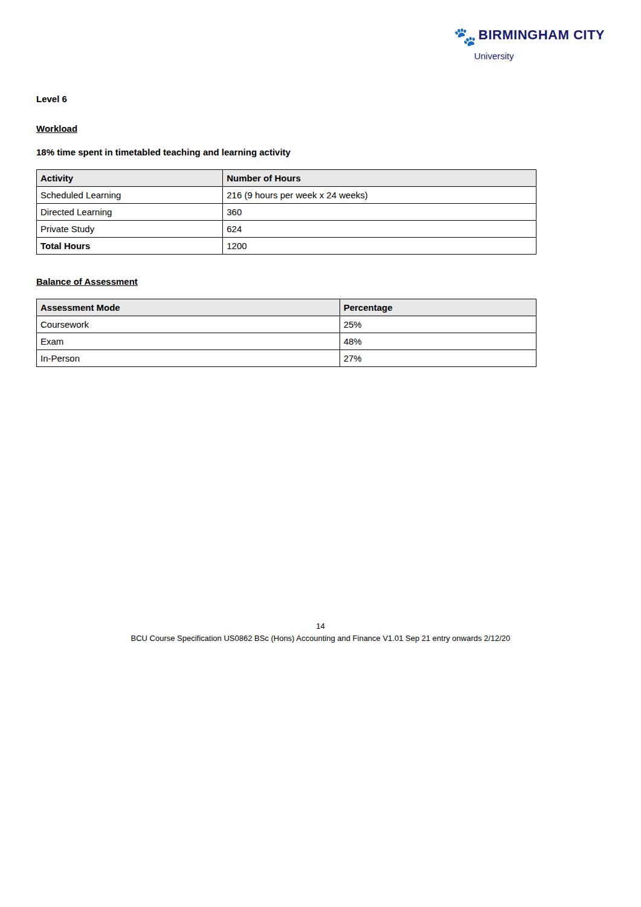🐾 BIRMINGHAM CITY
University
Level 6
Workload
18% time spent in timetabled teaching and learning activity
| Activity | Number of Hours |
| --- | --- |
| Scheduled Learning | 216 (9 hours per week x 24 weeks) |
| Directed Learning | 360 |
| Private Study | 624 |
| Total Hours | 1200 |
Balance of Assessment
| Assessment Mode | Percentage |
| --- | --- |
| Coursework | 25% |
| Exam | 48% |
| In-Person | 27% |
14
BCU Course Specification US0862 BSc (Hons) Accounting and Finance V1.01 Sep 21 entry onwards 2/12/20